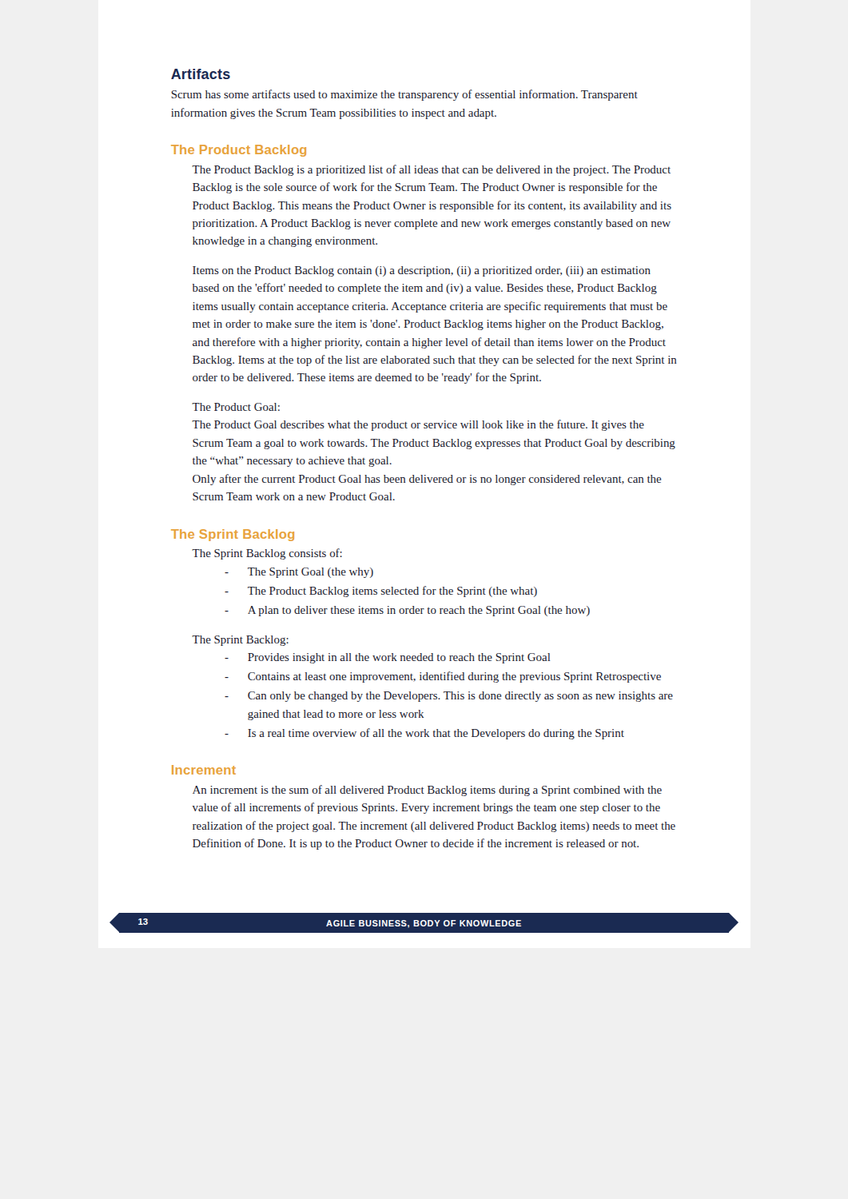Artifacts
Scrum has some artifacts used to maximize the transparency of essential information. Transparent information gives the Scrum Team possibilities to inspect and adapt.
The Product Backlog
The Product Backlog is a prioritized list of all ideas that can be delivered in the project. The Product Backlog is the sole source of work for the Scrum Team. The Product Owner is responsible for the Product Backlog. This means the Product Owner is responsible for its content, its availability and its prioritization. A Product Backlog is never complete and new work emerges constantly based on new knowledge in a changing environment.
Items on the Product Backlog contain (i) a description, (ii) a prioritized order, (iii) an estimation based on the 'effort' needed to complete the item and (iv) a value. Besides these, Product Backlog items usually contain acceptance criteria. Acceptance criteria are specific requirements that must be met in order to make sure the item is 'done'. Product Backlog items higher on the Product Backlog, and therefore with a higher priority, contain a higher level of detail than items lower on the Product Backlog. Items at the top of the list are elaborated such that they can be selected for the next Sprint in order to be delivered. These items are deemed to be 'ready' for the Sprint.
The Product Goal:
The Product Goal describes what the product or service will look like in the future. It gives the Scrum Team a goal to work towards. The Product Backlog expresses that Product Goal by describing the “what” necessary to achieve that goal.
Only after the current Product Goal has been delivered or is no longer considered relevant, can the Scrum Team work on a new Product Goal.
The Sprint Backlog
The Sprint Backlog consists of:
The Sprint Goal (the why)
The Product Backlog items selected for the Sprint (the what)
A plan to deliver these items in order to reach the Sprint Goal (the how)
The Sprint Backlog:
Provides insight in all the work needed to reach the Sprint Goal
Contains at least one improvement, identified during the previous Sprint Retrospective
Can only be changed by the Developers. This is done directly as soon as new insights are gained that lead to more or less work
Is a real time overview of all the work that the Developers do during the Sprint
Increment
An increment is the sum of all delivered Product Backlog items during a Sprint combined with the value of all increments of previous Sprints. Every increment brings the team one step closer to the realization of the project goal. The increment (all delivered Product Backlog items) needs to meet the Definition of Done. It is up to the Product Owner to decide if the increment is released or not.
Agile Business, Body of Knowledge
13